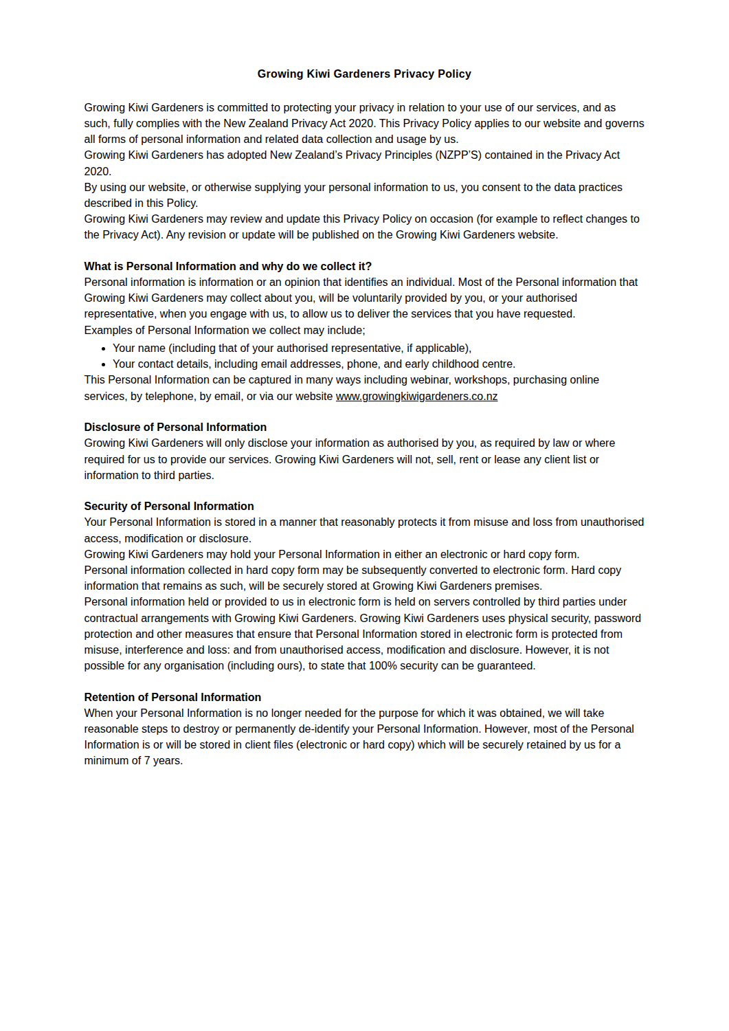Growing Kiwi Gardeners Privacy Policy
Growing Kiwi Gardeners is committed to protecting your privacy in relation to your use of our services, and as such, fully complies with the New Zealand Privacy Act 2020. This Privacy Policy applies to our website and governs all forms of personal information and related data collection and usage by us.
Growing Kiwi Gardeners has adopted New Zealand’s Privacy Principles (NZPP’S) contained in the Privacy Act 2020.
By using our website, or otherwise supplying your personal information to us, you consent to the data practices described in this Policy.
Growing Kiwi Gardeners may review and update this Privacy Policy on occasion (for example to reflect changes to the Privacy Act). Any revision or update will be published on the Growing Kiwi Gardeners website.
What is Personal Information and why do we collect it?
Personal information is information or an opinion that identifies an individual. Most of the Personal information that Growing Kiwi Gardeners may collect about you, will be voluntarily provided by you, or your authorised representative, when you engage with us, to allow us to deliver the services that you have requested.
Examples of Personal Information we collect may include;
Your name (including that of your authorised representative, if applicable),
Your contact details, including email addresses, phone, and early childhood centre.
This Personal Information can be captured in many ways including webinar, workshops, purchasing online services, by telephone, by email, or via our website www.growingkiwigardeners.co.nz
Disclosure of Personal Information
Growing Kiwi Gardeners will only disclose your information as authorised by you, as required by law or where required for us to provide our services. Growing Kiwi Gardeners will not, sell, rent or lease any client list or information to third parties.
Security of Personal Information
Your Personal Information is stored in a manner that reasonably protects it from misuse and loss from unauthorised access, modification or disclosure.
Growing Kiwi Gardeners may hold your Personal Information in either an electronic or hard copy form.
Personal information collected in hard copy form may be subsequently converted to electronic form. Hard copy information that remains as such, will be securely stored at Growing Kiwi Gardeners premises.
Personal information held or provided to us in electronic form is held on servers controlled by third parties under contractual arrangements with Growing Kiwi Gardeners. Growing Kiwi Gardeners uses physical security, password protection and other measures that ensure that Personal Information stored in electronic form is protected from misuse, interference and loss: and from unauthorised access, modification and disclosure. However, it is not possible for any organisation (including ours), to state that 100% security can be guaranteed.
Retention of Personal Information
When your Personal Information is no longer needed for the purpose for which it was obtained, we will take reasonable steps to destroy or permanently de-identify your Personal Information. However, most of the Personal Information is or will be stored in client files (electronic or hard copy) which will be securely retained by us for a minimum of 7 years.